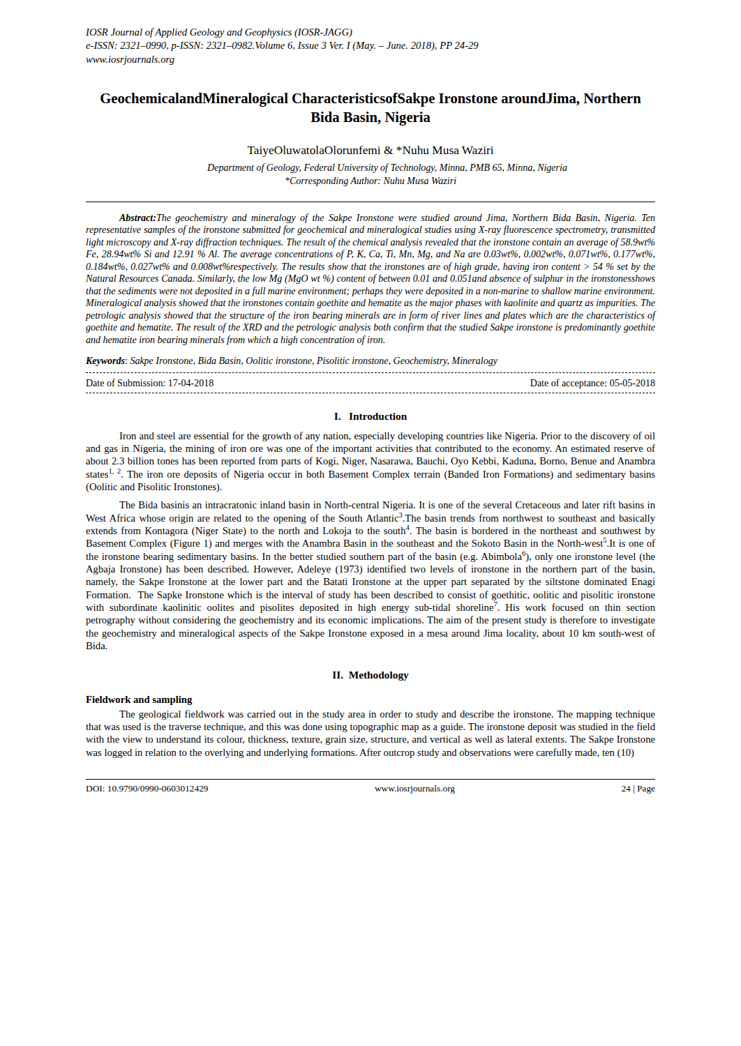IOSR Journal of Applied Geology and Geophysics (IOSR-JAGG)
e-ISSN: 2321–0990, p-ISSN: 2321–0982.Volume 6, Issue 3 Ver. I (May. – June. 2018), PP 24-29
www.iosrjournals.org
GeochemicalandMineralogical CharacteristicsofSakpe Ironstone aroundJima, Northern Bida Basin, Nigeria
TaiyeOluwatolaOlorunfemi & *Nuhu Musa Waziri
Department of Geology, Federal University of Technology, Minna, PMB 65, Minna, Nigeria
*Corresponding Author: Nuhu Musa Waziri
Abstract: The geochemistry and mineralogy of the Sakpe Ironstone were studied around Jima, Northern Bida Basin, Nigeria. Ten representative samples of the ironstone submitted for geochemical and mineralogical studies using X-ray fluorescence spectrometry, transmitted light microscopy and X-ray diffraction techniques. The result of the chemical analysis revealed that the ironstone contain an average of 58.9wt% Fe, 28.94wt% Si and 12.91 % Al. The average concentrations of P, K, Ca, Ti, Mn, Mg, and Na are 0.03wt%, 0.002wt%, 0.071wt%, 0.177wt%, 0.184wt%, 0.027wt% and 0.008wt%respectively. The results show that the ironstones are of high grade, having iron content > 54 % set by the Natural Resources Canada. Similarly, the low Mg (MgO wt %) content of between 0.01 and 0.051and absence of sulphur in the ironstonesshows that the sediments were not deposited in a full marine environment; perhaps they were deposited in a non-marine to shallow marine environment. Mineralogical analysis showed that the ironstones contain goethite and hematite as the major phases with kaolinite and quartz as impurities. The petrologic analysis showed that the structure of the iron bearing minerals are in form of river lines and plates which are the characteristics of goethite and hematite. The result of the XRD and the petrologic analysis both confirm that the studied Sakpe ironstone is predominantly goethite and hematite iron bearing minerals from which a high concentration of iron.
Keywords: Sakpe Ironstone, Bida Basin, Oolitic ironstone, Pisolitic ironstone, Geochemistry, Mineralogy
Date of Submission: 17-04-2018 Date of acceptance: 05-05-2018
I. Introduction
Iron and steel are essential for the growth of any nation, especially developing countries like Nigeria. Prior to the discovery of oil and gas in Nigeria, the mining of iron ore was one of the important activities that contributed to the economy. An estimated reserve of about 2.3 billion tones has been reported from parts of Kogi, Niger, Nasarawa, Bauchi, Oyo Kebbi, Kaduna, Borno, Benue and Anambra states1, 2. The iron ore deposits of Nigeria occur in both Basement Complex terrain (Banded Iron Formations) and sedimentary basins (Oolitic and Pisolitic Ironstones).
The Bida basinis an intracratonic inland basin in North-central Nigeria. It is one of the several Cretaceous and later rift basins in West Africa whose origin are related to the opening of the South Atlantic3.The basin trends from northwest to southeast and basically extends from Kontagora (Niger State) to the north and Lokoja to the south4. The basin is bordered in the northeast and southwest by Basement Complex (Figure 1) and merges with the Anambra Basin in the southeast and the Sokoto Basin in the North-west5.It is one of the ironstone bearing sedimentary basins. In the better studied southern part of the basin (e.g. Abimbola6), only one ironstone level (the Agbaja Ironstone) has been described. However, Adeleye (1973) identified two levels of ironstone in the northern part of the basin, namely, the Sakpe Ironstone at the lower part and the Batati Ironstone at the upper part separated by the siltstone dominated Enagi Formation. The Sapke Ironstone which is the interval of study has been described to consist of goethitic, oolitic and pisolitic ironstone with subordinate kaolinitic oolites and pisolites deposited in high energy sub-tidal shoreline7. His work focused on thin section petrography without considering the geochemistry and its economic implications. The aim of the present study is therefore to investigate the geochemistry and mineralogical aspects of the Sakpe Ironstone exposed in a mesa around Jima locality, about 10 km south-west of Bida.
II. Methodology
Fieldwork and sampling
The geological fieldwork was carried out in the study area in order to study and describe the ironstone. The mapping technique that was used is the traverse technique, and this was done using topographic map as a guide. The ironstone deposit was studied in the field with the view to understand its colour, thickness, texture, grain size, structure, and vertical as well as lateral extents. The Sakpe Ironstone was logged in relation to the overlying and underlying formations. After outcrop study and observations were carefully made, ten (10)
DOI: 10.9790/0990-0603012429 www.iosrjournals.org 24 | Page